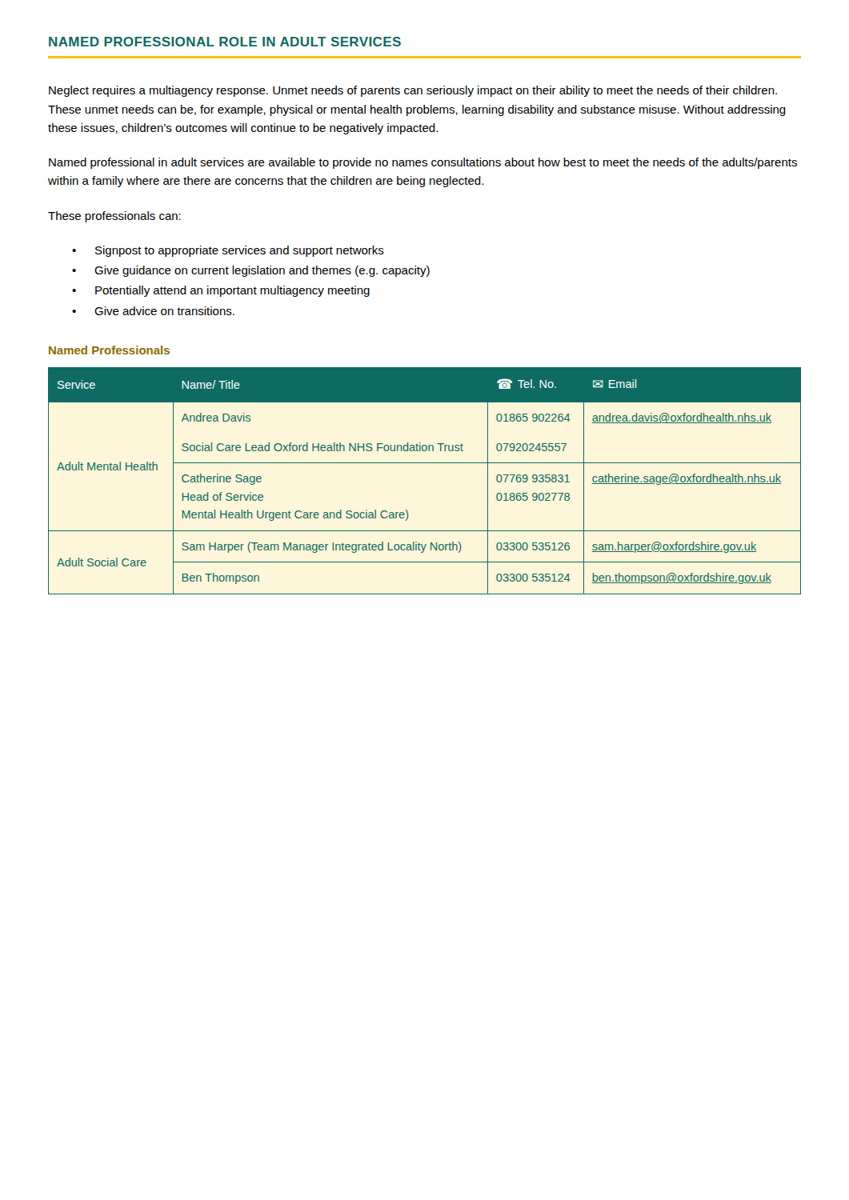Named Professional Role in Adult Services
Neglect requires a multiagency response. Unmet needs of parents can seriously impact on their ability to meet the needs of their children. These unmet needs can be, for example, physical or mental health problems, learning disability and substance misuse. Without addressing these issues, children’s outcomes will continue to be negatively impacted.
Named professional in adult services are available to provide no names consultations about how best to meet the needs of the adults/parents within a family where are there are concerns that the children are being neglected.
These professionals can:
Signpost to appropriate services and support networks
Give guidance on current legislation and themes (e.g. capacity)
Potentially attend an important multiagency meeting
Give advice on transitions.
Named Professionals
| Service | Name/ Title | ☎ Tel. No. | ✉ Email |
| --- | --- | --- | --- |
| Adult Mental Health | Andrea Davis Social Care Lead Oxford Health NHS Foundation Trust | 01865 902264 07920245557 | andrea.davis@oxfordhealth.nhs.uk |
| Catherine Sage Head of Service Mental Health Urgent Care and Social Care) | 07769 935831 01865 902778 | catherine.sage@oxfordhealth.nhs.uk |
| Adult Social Care | Sam Harper (Team Manager Integrated Locality North) | 03300 535126 | sam.harper@oxfordshire.gov.uk |
| Ben Thompson | 03300 535124 | ben.thompson@oxfordshire.gov.uk |